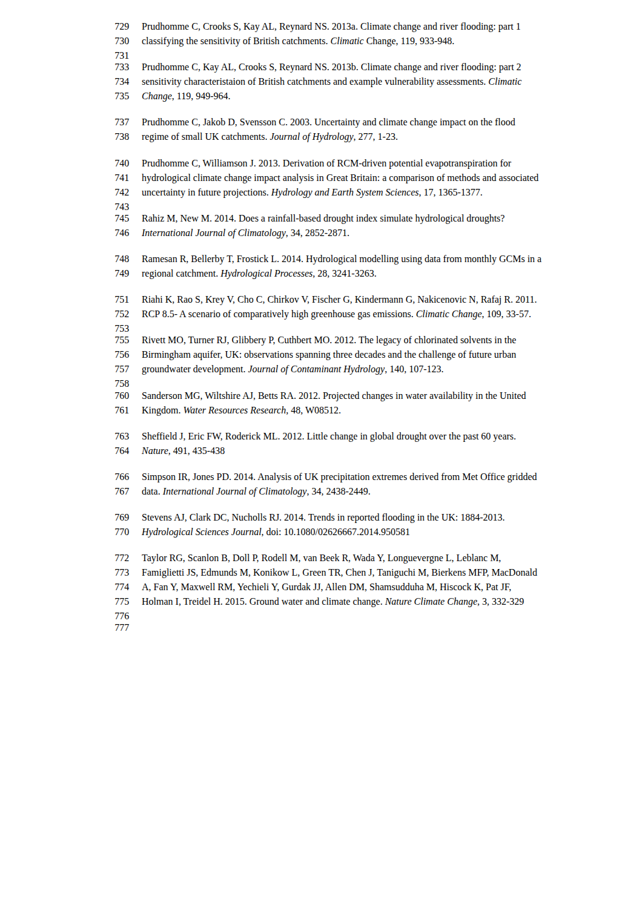729 730 731 Prudhomme C, Crooks S, Kay AL, Reynard NS. 2013a. Climate change and river flooding: part 1 classifying the sensitivity of British catchments. Climatic Change, 119, 933-948.
733 734 735 Prudhomme C, Kay AL, Crooks S, Reynard NS. 2013b. Climate change and river flooding: part 2 sensitivity characteristaion of British catchments and example vulnerability assessments. Climatic Change, 119, 949-964.
737 738 Prudhomme C, Jakob D, Svensson C. 2003. Uncertainty and climate change impact on the flood regime of small UK catchments. Journal of Hydrology, 277, 1-23.
740 741 742 743 Prudhomme C, Williamson J. 2013. Derivation of RCM-driven potential evapotranspiration for hydrological climate change impact analysis in Great Britain: a comparison of methods and associated uncertainty in future projections. Hydrology and Earth System Sciences, 17, 1365-1377.
745 746 Rahiz M, New M. 2014. Does a rainfall-based drought index simulate hydrological droughts? International Journal of Climatology, 34, 2852-2871.
748 749 Ramesan R, Bellerby T, Frostick L. 2014. Hydrological modelling using data from monthly GCMs in a regional catchment. Hydrological Processes, 28, 3241-3263.
751 752 753 Riahi K, Rao S, Krey V, Cho C, Chirkov V, Fischer G, Kindermann G, Nakicenovic N, Rafaj R. 2011. RCP 8.5- A scenario of comparatively high greenhouse gas emissions. Climatic Change, 109, 33-57.
755 756 757 758 Rivett MO, Turner RJ, Glibbery P, Cuthbert MO. 2012. The legacy of chlorinated solvents in the Birmingham aquifer, UK: observations spanning three decades and the challenge of future urban groundwater development. Journal of Contaminant Hydrology, 140, 107-123.
760 761 Sanderson MG, Wiltshire AJ, Betts RA. 2012. Projected changes in water availability in the United Kingdom. Water Resources Research, 48, W08512.
763 764 Sheffield J, Eric FW, Roderick ML. 2012. Little change in global drought over the past 60 years. Nature, 491, 435-438
766 767 Simpson IR, Jones PD. 2014. Analysis of UK precipitation extremes derived from Met Office gridded data. International Journal of Climatology, 34, 2438-2449.
769 770 Stevens AJ, Clark DC, Nucholls RJ. 2014. Trends in reported flooding in the UK: 1884-2013. Hydrological Sciences Journal, doi: 10.1080/02626667.2014.950581
772 773 774 775 776 Taylor RG, Scanlon B, Doll P, Rodell M, van Beek R, Wada Y, Longuevergne L, Leblanc M, Famiglietti JS, Edmunds M, Konikow L, Green TR, Chen J, Taniguchi M, Bierkens MFP, MacDonald A, Fan Y, Maxwell RM, Yechieli Y, Gurdak JJ, Allen DM, Shamsudduha M, Hiscock K, Pat JF, Holman I, Treidel H. 2015. Ground water and climate change. Nature Climate Change, 3, 332-329
777